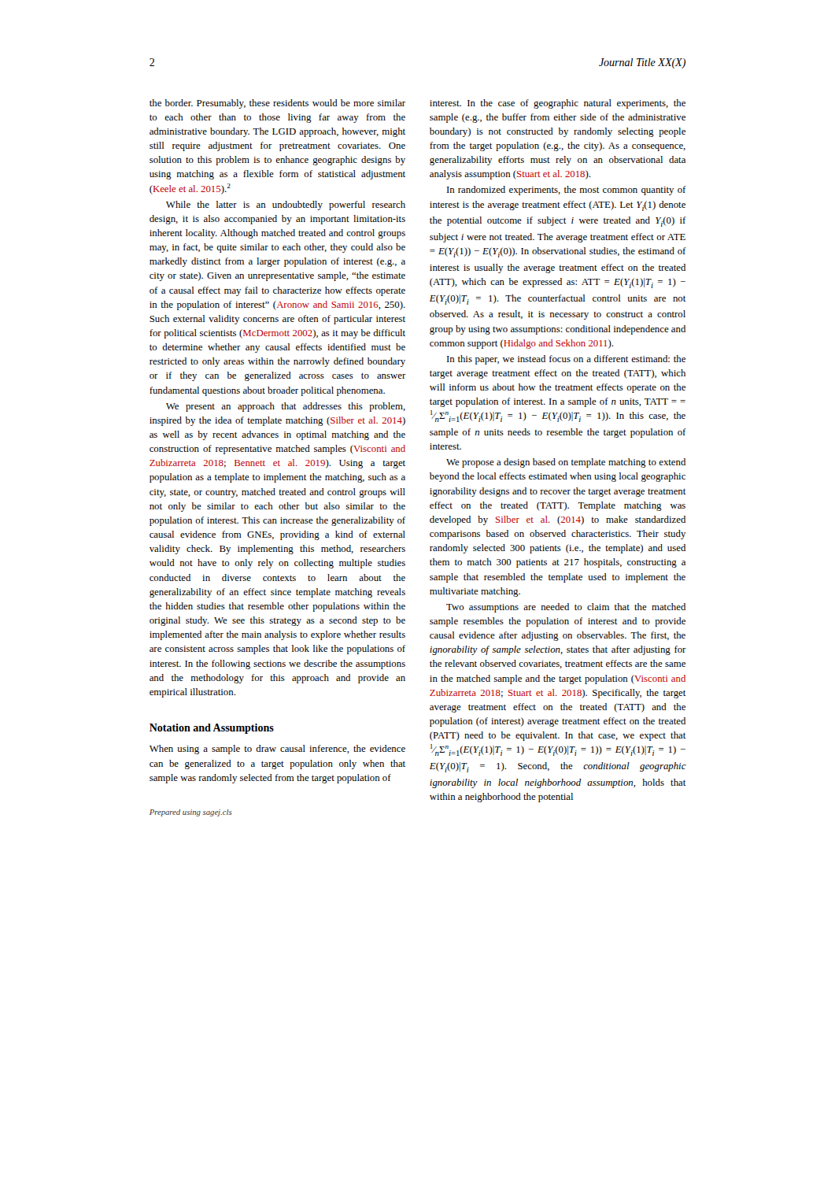2 Journal Title XX(X)
the border. Presumably, these residents would be more similar to each other than to those living far away from the administrative boundary. The LGID approach, however, might still require adjustment for pretreatment covariates. One solution to this problem is to enhance geographic designs by using matching as a flexible form of statistical adjustment (Keele et al. 2015).2
While the latter is an undoubtedly powerful research design, it is also accompanied by an important limitation-its inherent locality. Although matched treated and control groups may, in fact, be quite similar to each other, they could also be markedly distinct from a larger population of interest (e.g., a city or state). Given an unrepresentative sample, “the estimate of a causal effect may fail to characterize how effects operate in the population of interest” (Aronow and Samii 2016, 250). Such external validity concerns are often of particular interest for political scientists (McDermott 2002), as it may be difficult to determine whether any causal effects identified must be restricted to only areas within the narrowly defined boundary or if they can be generalized across cases to answer fundamental questions about broader political phenomena.
We present an approach that addresses this problem, inspired by the idea of template matching (Silber et al. 2014) as well as by recent advances in optimal matching and the construction of representative matched samples (Visconti and Zubizarreta 2018; Bennett et al. 2019). Using a target population as a template to implement the matching, such as a city, state, or country, matched treated and control groups will not only be similar to each other but also similar to the population of interest. This can increase the generalizability of causal evidence from GNEs, providing a kind of external validity check. By implementing this method, researchers would not have to only rely on collecting multiple studies conducted in diverse contexts to learn about the generalizability of an effect since template matching reveals the hidden studies that resemble other populations within the original study. We see this strategy as a second step to be implemented after the main analysis to explore whether results are consistent across samples that look like the populations of interest. In the following sections we describe the assumptions and the methodology for this approach and provide an empirical illustration.
Notation and Assumptions
When using a sample to draw causal inference, the evidence can be generalized to a target population only when that sample was randomly selected from the target population of
interest. In the case of geographic natural experiments, the sample (e.g., the buffer from either side of the administrative boundary) is not constructed by randomly selecting people from the target population (e.g., the city). As a consequence, generalizability efforts must rely on an observational data analysis assumption (Stuart et al. 2018).
In randomized experiments, the most common quantity of interest is the average treatment effect (ATE). Let Yi(1) denote the potential outcome if subject i were treated and Yi(0) if subject i were not treated. The average treatment effect or ATE = E(Yi(1)) − E(Yi(0)). In observational studies, the estimand of interest is usually the average treatment effect on the treated (ATT), which can be expressed as: ATT = E(Yi(1)|Ti = 1) − E(Yi(0)|Ti = 1). The counterfactual control units are not observed. As a result, it is necessary to construct a control group by using two assumptions: conditional independence and common support (Hidalgo and Sekhon 2011).
In this paper, we instead focus on a different estimand: the target average treatment effect on the treated (TATT), which will inform us about how the treatment effects operate on the target population of interest. In a sample of n units, TATT = = 1⁄nΣni=1(E(Yi(1)|Ti = 1) − E(Yi(0)|Ti = 1)). In this case, the sample of n units needs to resemble the target population of interest.
We propose a design based on template matching to extend beyond the local effects estimated when using local geographic ignorability designs and to recover the target average treatment effect on the treated (TATT). Template matching was developed by Silber et al. (2014) to make standardized comparisons based on observed characteristics. Their study randomly selected 300 patients (i.e., the template) and used them to match 300 patients at 217 hospitals, constructing a sample that resembled the template used to implement the multivariate matching.
Two assumptions are needed to claim that the matched sample resembles the population of interest and to provide causal evidence after adjusting on observables. The first, the ignorability of sample selection, states that after adjusting for the relevant observed covariates, treatment effects are the same in the matched sample and the target population (Visconti and Zubizarreta 2018; Stuart et al. 2018). Specifically, the target average treatment effect on the treated (TATT) and the population (of interest) average treatment effect on the treated (PATT) need to be equivalent. In that case, we expect that 1⁄nΣni=1(E(Yi(1)|Ti = 1) − E(Yi(0)|Ti = 1)) = E(Yi(1)|Ti = 1) − E(Yi(0)|Ti = 1). Second, the conditional geographic ignorability in local neighborhood assumption, holds that within a neighborhood the potential
Prepared using sagej.cls